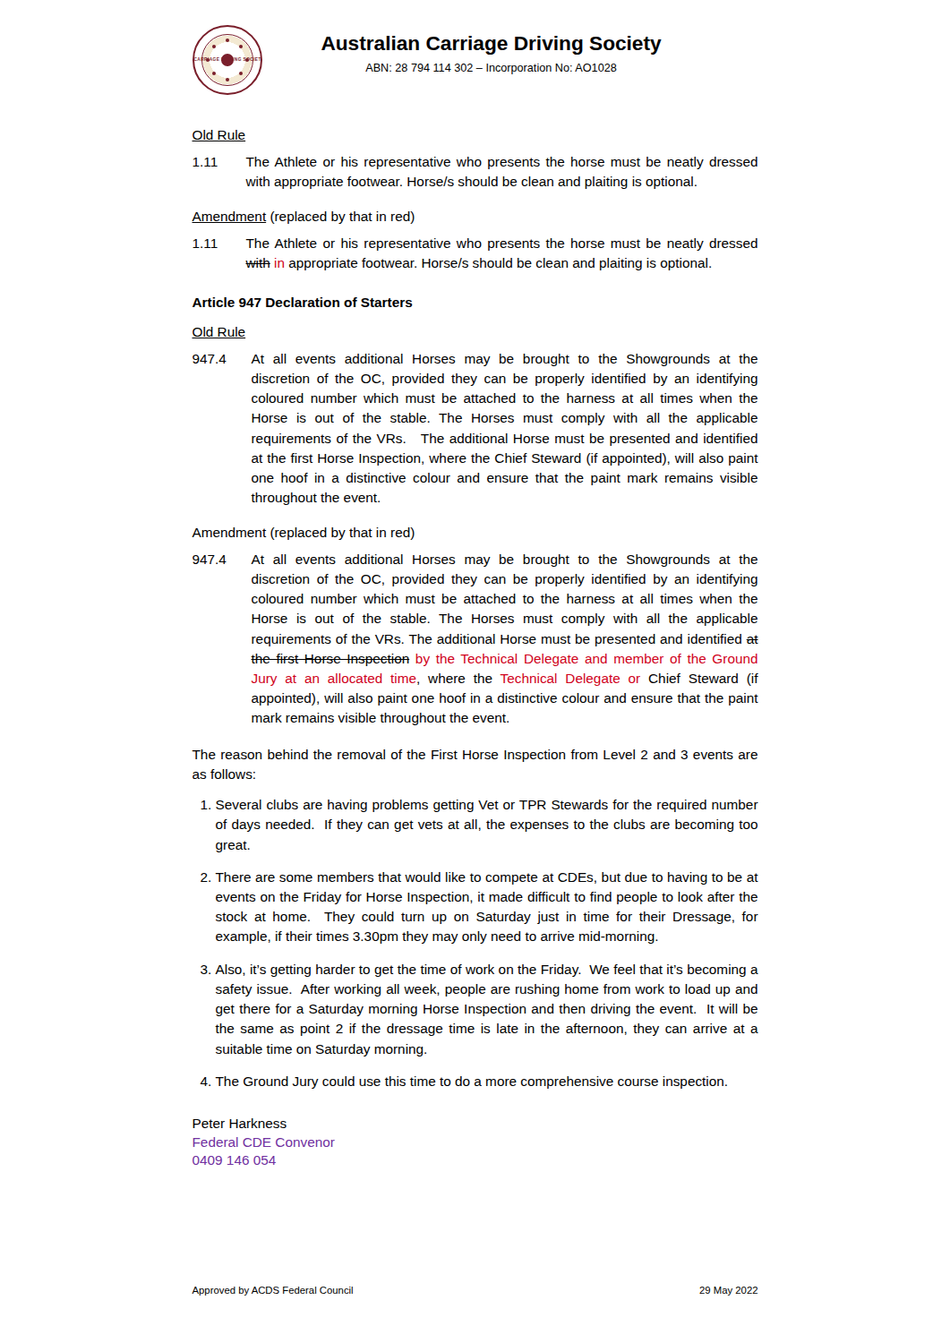Carriage Driving Society
Australian Carriage Driving Society
ABN: 28 794 114 302 – Incorporation No: AO1028
Old Rule
1.11 The Athlete or his representative who presents the horse must be neatly dressed with appropriate footwear. Horse/s should be clean and plaiting is optional.
Amendment (replaced by that in red)
1.11 The Athlete or his representative who presents the horse must be neatly dressed with in appropriate footwear. Horse/s should be clean and plaiting is optional.
Article 947 Declaration of Starters
Old Rule
947.4 At all events additional Horses may be brought to the Showgrounds at the discretion of the OC, provided they can be properly identified by an identifying coloured number which must be attached to the harness at all times when the Horse is out of the stable. The Horses must comply with all the applicable requirements of the VRs. The additional Horse must be presented and identified at the first Horse Inspection, where the Chief Steward (if appointed), will also paint one hoof in a distinctive colour and ensure that the paint mark remains visible throughout the event.
Amendment (replaced by that in red)
947.4 At all events additional Horses may be brought to the Showgrounds at the discretion of the OC, provided they can be properly identified by an identifying coloured number which must be attached to the harness at all times when the Horse is out of the stable. The Horses must comply with all the applicable requirements of the VRs. The additional Horse must be presented and identified at the first Horse Inspection by the Technical Delegate and member of the Ground Jury at an allocated time, where the Technical Delegate or Chief Steward (if appointed), will also paint one hoof in a distinctive colour and ensure that the paint mark remains visible throughout the event.
The reason behind the removal of the First Horse Inspection from Level 2 and 3 events are as follows:
Several clubs are having problems getting Vet or TPR Stewards for the required number of days needed. If they can get vets at all, the expenses to the clubs are becoming too great.
There are some members that would like to compete at CDEs, but due to having to be at events on the Friday for Horse Inspection, it made difficult to find people to look after the stock at home. They could turn up on Saturday just in time for their Dressage, for example, if their times 3.30pm they may only need to arrive mid-morning.
Also, it’s getting harder to get the time of work on the Friday. We feel that it’s becoming a safety issue. After working all week, people are rushing home from work to load up and get there for a Saturday morning Horse Inspection and then driving the event. It will be the same as point 2 if the dressage time is late in the afternoon, they can arrive at a suitable time on Saturday morning.
The Ground Jury could use this time to do a more comprehensive course inspection.
Peter Harkness
Federal CDE Convenor
0409 146 054
Approved by ACDS Federal Council 29 May 2022